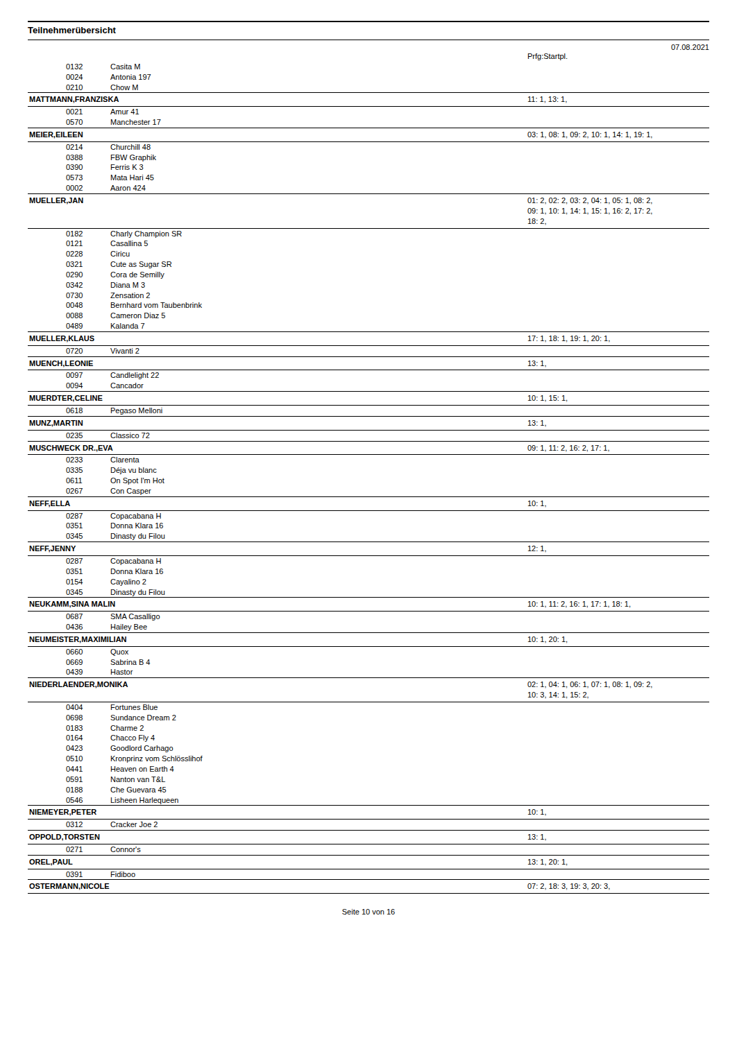Teilnehmerübersicht
07.08.2021
| | | Prfg:Startpl. |
| 0132 | Casita M | |
| 0024 | Antonia 197 | |
| 0210 | Chow M | |
| MATTMANN,FRANZISKA | 11: 1, 13: 1, |
| 0021 | Amur 41 | |
| 0570 | Manchester 17 | |
| MEIER,EILEEN | 03: 1, 08: 1, 09: 2, 10: 1, 14: 1, 19: 1, |
| 0214 | Churchill 48 | |
| 0388 | FBW Graphik | |
| 0390 | Ferris K 3 | |
| 0573 | Mata Hari 45 | |
| 0002 | Aaron 424 | |
| MUELLER,JAN | 01: 2, 02: 2, 03: 2, 04: 1, 05: 1, 08: 2, 09: 1, 10: 1, 14: 1, 15: 1, 16: 2, 17: 2, 18: 2, |
| 0182 | Charly Champion SR | |
| 0121 | Casallina 5 | |
| 0228 | Ciricu | |
| 0321 | Cute as Sugar SR | |
| 0290 | Cora de Semilly | |
| 0342 | Diana M 3 | |
| 0730 | Zensation 2 | |
| 0048 | Bernhard vom Taubenbrink | |
| 0088 | Cameron Diaz 5 | |
| 0489 | Kalanda 7 | |
| MUELLER,KLAUS | 17: 1, 18: 1, 19: 1, 20: 1, |
| 0720 | Vivanti 2 | |
| MUENCH,LEONIE | 13: 1, |
| 0097 | Candlelight 22 | |
| 0094 | Cancador | |
| MUERDTER,CELINE | 10: 1, 15: 1, |
| 0618 | Pegaso Melloni | |
| MUNZ,MARTIN | 13: 1, |
| 0235 | Classico 72 | |
| MUSCHWECK DR.,EVA | 09: 1, 11: 2, 16: 2, 17: 1, |
| 0233 | Clarenta | |
| 0335 | Déja vu blanc | |
| 0611 | On Spot I'm Hot | |
| 0267 | Con Casper | |
| NEFF,ELLA | 10: 1, |
| 0287 | Copacabana H | |
| 0351 | Donna Klara 16 | |
| 0345 | Dinasty du Filou | |
| NEFF,JENNY | 12: 1, |
| 0287 | Copacabana H | |
| 0351 | Donna Klara 16 | |
| 0154 | Cayalino 2 | |
| 0345 | Dinasty du Filou | |
| NEUKAMM,SINA MALIN | 10: 1, 11: 2, 16: 1, 17: 1, 18: 1, |
| 0687 | SMA Casalligo | |
| 0436 | Hailey Bee | |
| NEUMEISTER,MAXIMILIAN | 10: 1, 20: 1, |
| 0660 | Quox | |
| 0669 | Sabrina B 4 | |
| 0439 | Hastor | |
| NIEDERLAENDER,MONIKA | 02: 1, 04: 1, 06: 1, 07: 1, 08: 1, 09: 2, 10: 3, 14: 1, 15: 2, |
| 0404 | Fortunes Blue | |
| 0698 | Sundance Dream 2 | |
| 0183 | Charme 2 | |
| 0164 | Chacco Fly 4 | |
| 0423 | Goodlord Carhago | |
| 0510 | Kronprinz vom Schlösslihof | |
| 0441 | Heaven on Earth 4 | |
| 0591 | Nanton van T&L | |
| 0188 | Che Guevara 45 | |
| 0546 | Lisheen Harlequeen | |
| NIEMEYER,PETER | 10: 1, |
| 0312 | Cracker Joe 2 | |
| OPPOLD,TORSTEN | 13: 1, |
| 0271 | Connor's | |
| OREL,PAUL | 13: 1, 20: 1, |
| 0391 | Fidiboo | |
| OSTERMANN,NICOLE | 07: 2, 18: 3, 19: 3, 20: 3, |
Seite 10 von 16